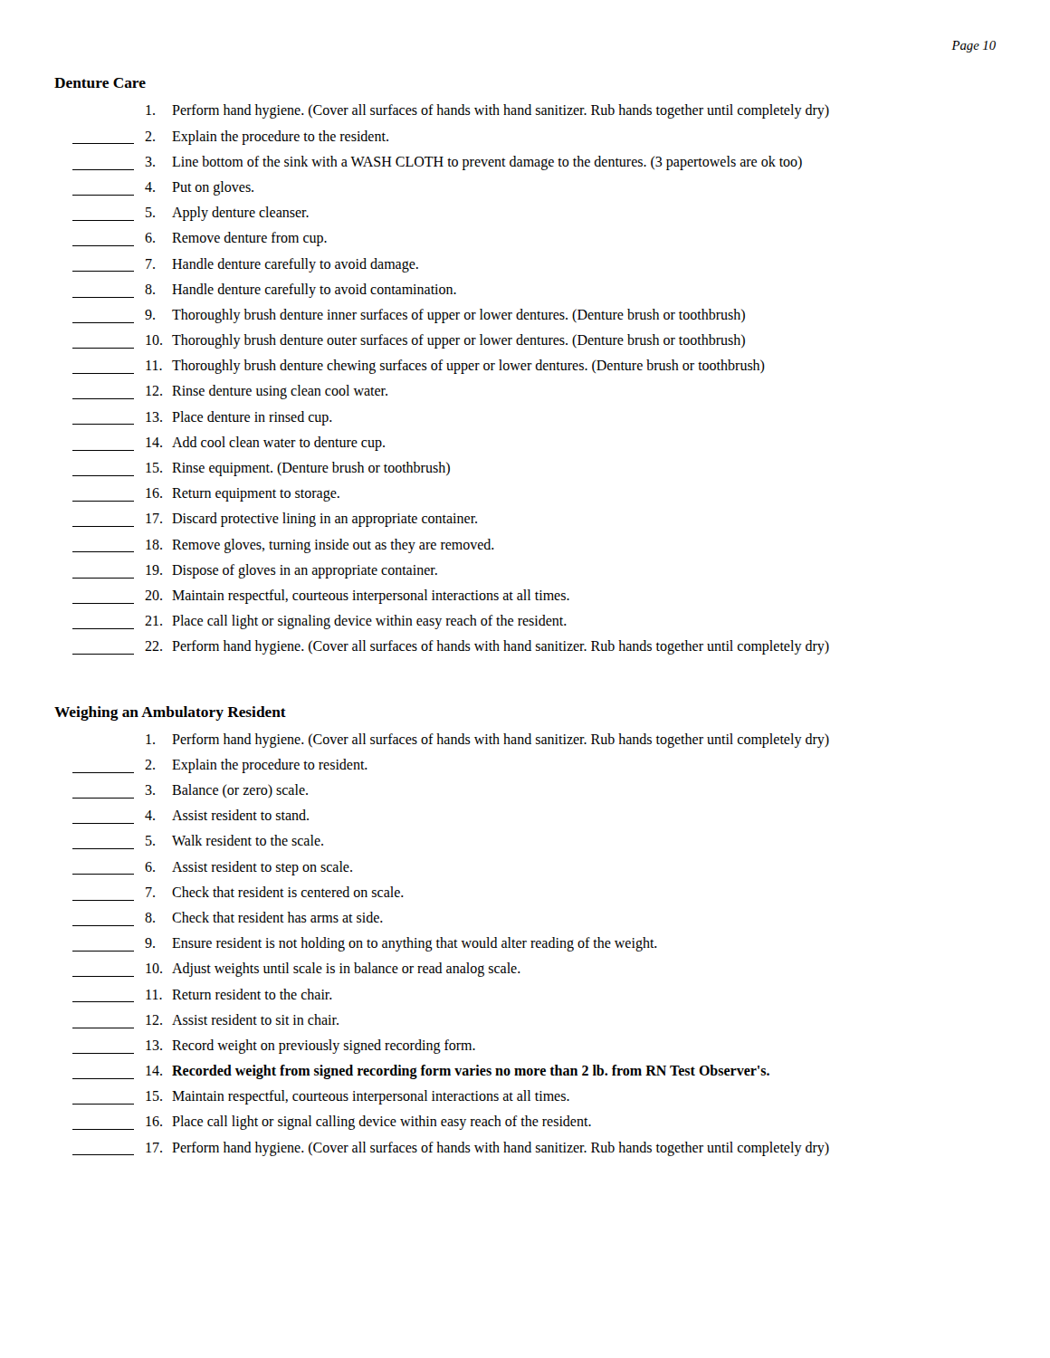Page 10
Denture Care
Perform hand hygiene. (Cover all surfaces of hands with hand sanitizer. Rub hands together until completely dry)
Explain the procedure to the resident.
Line bottom of the sink with a WASH CLOTH to prevent damage to the dentures. (3 papertowels are ok too)
Put on gloves.
Apply denture cleanser.
Remove denture from cup.
Handle denture carefully to avoid damage.
Handle denture carefully to avoid contamination.
Thoroughly brush denture inner surfaces of upper or lower dentures. (Denture brush or toothbrush)
Thoroughly brush denture outer surfaces of upper or lower dentures. (Denture brush or toothbrush)
Thoroughly brush denture chewing surfaces of upper or lower dentures. (Denture brush or toothbrush)
Rinse denture using clean cool water.
Place denture in rinsed cup.
Add cool clean water to denture cup.
Rinse equipment. (Denture brush or toothbrush)
Return equipment to storage.
Discard protective lining in an appropriate container.
Remove gloves, turning inside out as they are removed.
Dispose of gloves in an appropriate container.
Maintain respectful, courteous interpersonal interactions at all times.
Place call light or signaling device within easy reach of the resident.
Perform hand hygiene. (Cover all surfaces of hands with hand sanitizer. Rub hands together until completely dry)
Weighing an Ambulatory Resident
Perform hand hygiene. (Cover all surfaces of hands with hand sanitizer. Rub hands together until completely dry)
Explain the procedure to resident.
Balance (or zero) scale.
Assist resident to stand.
Walk resident to the scale.
Assist resident to step on scale.
Check that resident is centered on scale.
Check that resident has arms at side.
Ensure resident is not holding on to anything that would alter reading of the weight.
Adjust weights until scale is in balance or read analog scale.
Return resident to the chair.
Assist resident to sit in chair.
Record weight on previously signed recording form.
Recorded weight from signed recording form varies no more than 2 lb. from RN Test Observer's.
Maintain respectful, courteous interpersonal interactions at all times.
Place call light or signal calling device within easy reach of the resident.
Perform hand hygiene. (Cover all surfaces of hands with hand sanitizer. Rub hands together until completely dry)